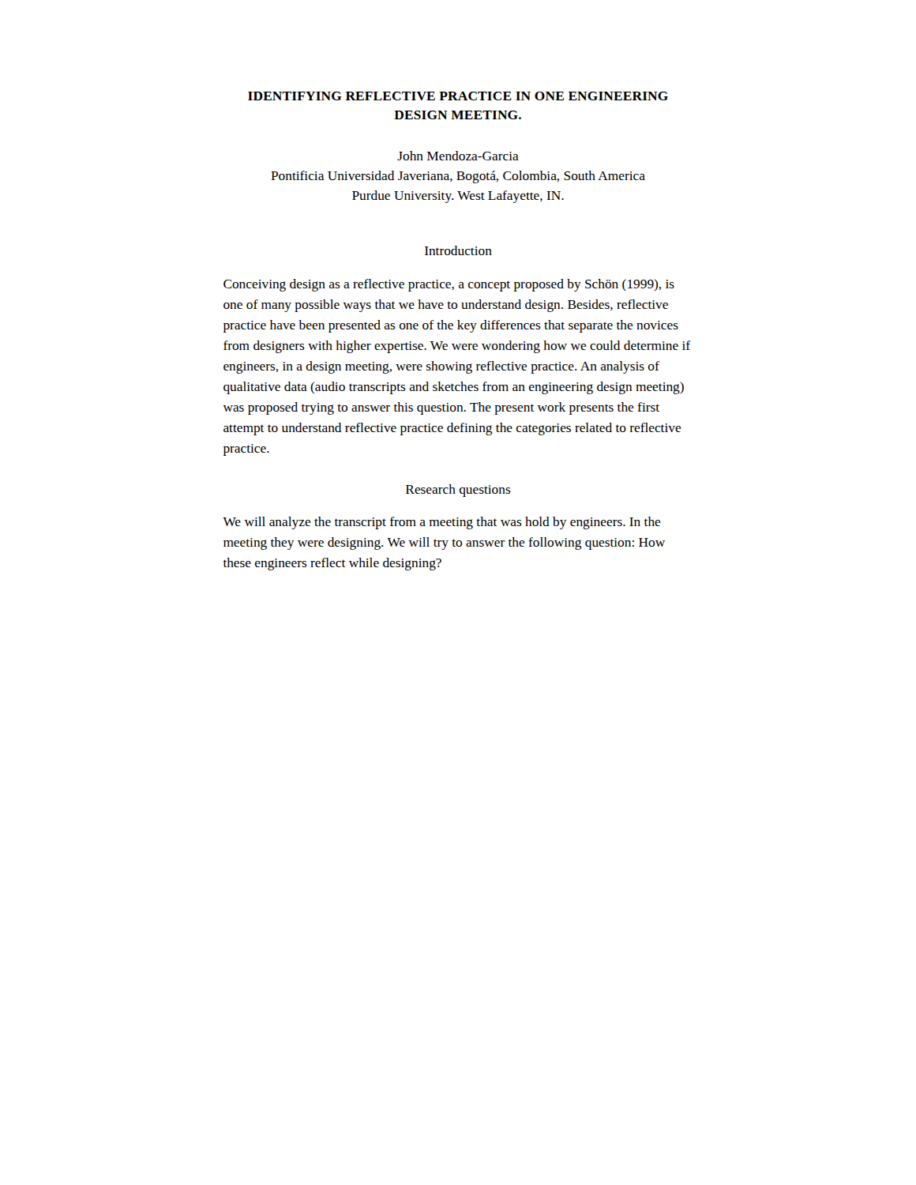Identifying Reflective Practice in One Engineering Design Meeting.
John Mendoza-Garcia
Pontificia Universidad Javeriana, Bogotá, Colombia, South America
Purdue University. West Lafayette, IN.
Introduction
Conceiving design as a reflective practice, a concept proposed by Schön (1999), is one of many possible ways that we have to understand design. Besides, reflective practice have been presented as one of the key differences that separate the novices from designers with higher expertise. We were wondering how we could determine if engineers, in a design meeting, were showing reflective practice. An analysis of qualitative data (audio transcripts and sketches from an engineering design meeting) was proposed trying to answer this question. The present work presents the first attempt to understand reflective practice defining the categories related to reflective practice.
Research questions
We will analyze the transcript from a meeting that was hold by engineers. In the meeting they were designing. We will try to answer the following question: How these engineers reflect while designing?